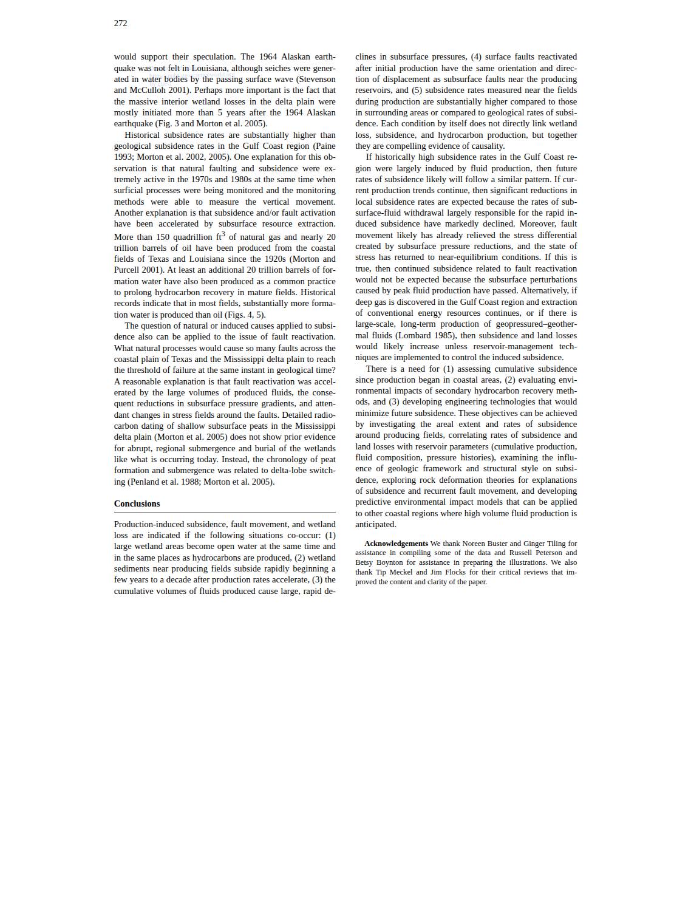272
Downloaded from
https://pubs.geoscienceworld.org
by guest
would support their speculation. The 1964 Alaskan earthquake was not felt in Louisiana, although seiches were generated in water bodies by the passing surface wave (Stevenson and McCulloh 2001). Perhaps more important is the fact that the massive interior wetland losses in the delta plain were mostly initiated more than 5 years after the 1964 Alaskan earthquake (Fig. 3 and Morton et al. 2005).
Historical subsidence rates are substantially higher than geological subsidence rates in the Gulf Coast region (Paine 1993; Morton et al. 2002, 2005). One explanation for this observation is that natural faulting and subsidence were extremely active in the 1970s and 1980s at the same time when surficial processes were being monitored and the monitoring methods were able to measure the vertical movement. Another explanation is that subsidence and/or fault activation have been accelerated by subsurface resource extraction. More than 150 quadrillion ft3 of natural gas and nearly 20 trillion barrels of oil have been produced from the coastal fields of Texas and Louisiana since the 1920s (Morton and Purcell 2001). At least an additional 20 trillion barrels of formation water have also been produced as a common practice to prolong hydrocarbon recovery in mature fields. Historical records indicate that in most fields, substantially more formation water is produced than oil (Figs. 4, 5).
The question of natural or induced causes applied to subsidence also can be applied to the issue of fault reactivation. What natural processes would cause so many faults across the coastal plain of Texas and the Mississippi delta plain to reach the threshold of failure at the same instant in geological time? A reasonable explanation is that fault reactivation was accelerated by the large volumes of produced fluids, the consequent reductions in subsurface pressure gradients, and attendant changes in stress fields around the faults. Detailed radiocarbon dating of shallow subsurface peats in the Mississippi delta plain (Morton et al. 2005) does not show prior evidence for abrupt, regional submergence and burial of the wetlands like what is occurring today. Instead, the chronology of peat formation and submergence was related to delta-lobe switching (Penland et al. 1988; Morton et al. 2005).
Conclusions
Production-induced subsidence, fault movement, and wetland loss are indicated if the following situations co-occur: (1) large wetland areas become open water at the same time and in the same places as hydrocarbons are produced, (2) wetland sediments near producing fields subside rapidly beginning a few years to a decade after production rates accelerate, (3) the cumulative volumes of fluids produced cause large, rapid declines in subsurface pressures, (4) surface faults reactivated after initial production have the same orientation and direction of displacement as subsurface faults near the producing reservoirs, and (5) subsidence rates measured near the fields during production are substantially higher compared to those in surrounding areas or compared to geological rates of subsidence. Each condition by itself does not directly link wetland loss, subsidence, and hydrocarbon production, but together they are compelling evidence of causality.
If historically high subsidence rates in the Gulf Coast region were largely induced by fluid production, then future rates of subsidence likely will follow a similar pattern. If current production trends continue, then significant reductions in local subsidence rates are expected because the rates of subsurface-fluid withdrawal largely responsible for the rapid induced subsidence have markedly declined. Moreover, fault movement likely has already relieved the stress differential created by subsurface pressure reductions, and the state of stress has returned to near-equilibrium conditions. If this is true, then continued subsidence related to fault reactivation would not be expected because the subsurface perturbations caused by peak fluid production have passed. Alternatively, if deep gas is discovered in the Gulf Coast region and extraction of conventional energy resources continues, or if there is large-scale, long-term production of geopressured–geothermal fluids (Lombard 1985), then subsidence and land losses would likely increase unless reservoir-management techniques are implemented to control the induced subsidence.
There is a need for (1) assessing cumulative subsidence since production began in coastal areas, (2) evaluating environmental impacts of secondary hydrocarbon recovery methods, and (3) developing engineering technologies that would minimize future subsidence. These objectives can be achieved by investigating the areal extent and rates of subsidence around producing fields, correlating rates of subsidence and land losses with reservoir parameters (cumulative production, fluid composition, pressure histories), examining the influence of geologic framework and structural style on subsidence, exploring rock deformation theories for explanations of subsidence and recurrent fault movement, and developing predictive environmental impact models that can be applied to other coastal regions where high volume fluid production is anticipated.
Acknowledgements We thank Noreen Buster and Ginger Tiling for assistance in compiling some of the data and Russell Peterson and Betsy Boynton for assistance in preparing the illustrations. We also thank Tip Meckel and Jim Flocks for their critical reviews that improved the content and clarity of the paper.